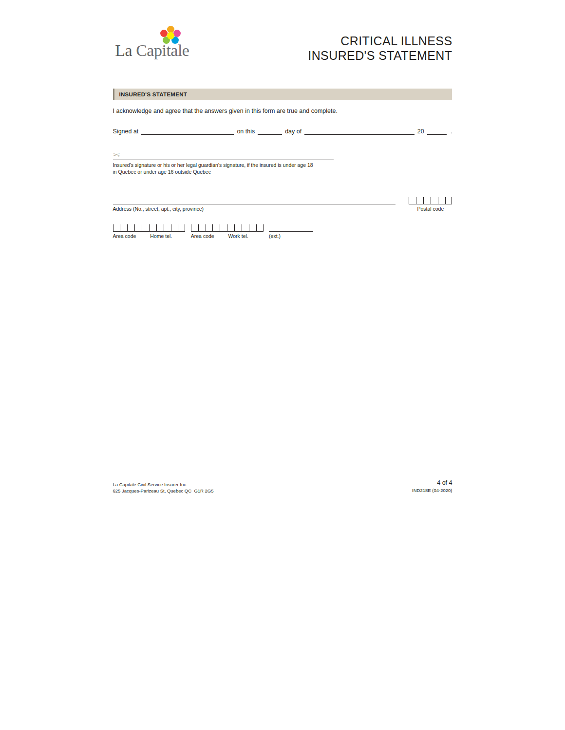La Capitale
CRITICAL ILLNESS INSURED'S STATEMENT
INSURED'S STATEMENT
I acknowledge and agree that the answers given in this form are true and complete.
Signed at on this day of 20 .
✂
Insured’s signature or his or her legal guardian’s signature, if the insured is under age 18
in Quebec or under age 16 outside Quebec
Address (No., street, apt., city, province)
Postal code
Area code Home tel.
Area code Work tel.
(ext.)
La Capitale Civil Service Insurer Inc.
625 Jacques-Parizeau St, Quebec QC G1R 2G5
4 of 4
IND218E (04-2020)